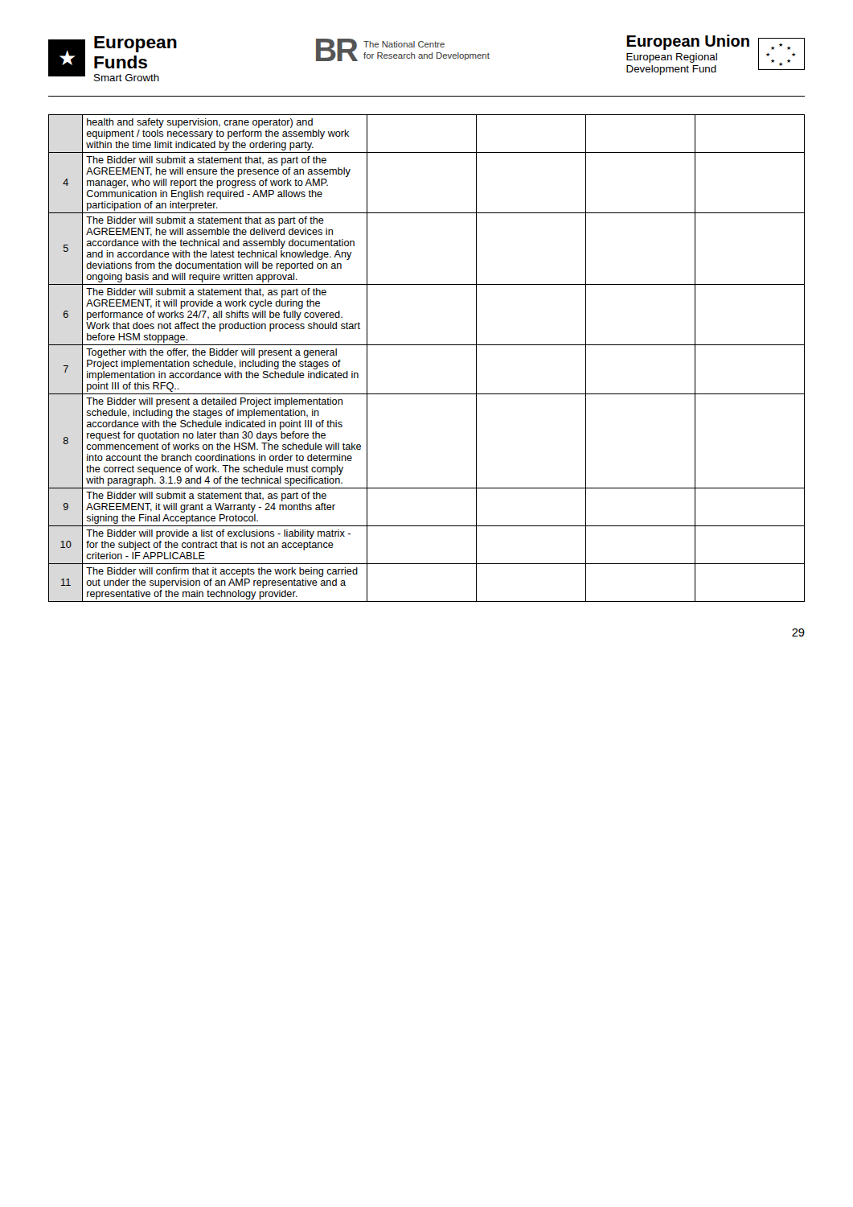European
Funds
Smart Growth
BR
The National Centre
for Research and Development
European Union
European Regional
Development Fund
★ ★ ★ ★ ★ ★ ★ ★
| | health and safety supervision, crane operator) and equipment / tools necessary to perform the assembly work within the time limit indicated by the ordering party. | | | | |
| 4 | The Bidder will submit a statement that, as part of the AGREEMENT, he will ensure the presence of an assembly manager, who will report the progress of work to AMP. Communication in English required - AMP allows the participation of an interpreter. | | | | |
| 5 | The Bidder will submit a statement that as part of the AGREEMENT, he will assemble the deliverd devices in accordance with the technical and assembly documentation and in accordance with the latest technical knowledge. Any deviations from the documentation will be reported on an ongoing basis and will require written approval. | | | | |
| 6 | The Bidder will submit a statement that, as part of the AGREEMENT, it will provide a work cycle during the performance of works 24/7, all shifts will be fully covered. Work that does not affect the production process should start before HSM stoppage. | | | | |
| 7 | Together with the offer, the Bidder will present a general Project implementation schedule, including the stages of implementation in accordance with the Schedule indicated in point III of this RFQ.. | | | | |
| 8 | The Bidder will present a detailed Project implementation schedule, including the stages of implementation, in accordance with the Schedule indicated in point III of this request for quotation no later than 30 days before the commencement of works on the HSM. The schedule will take into account the branch coordinations in order to determine the correct sequence of work. The schedule must comply with paragraph. 3.1.9 and 4 of the technical specification. | | | | |
| 9 | The Bidder will submit a statement that, as part of the AGREEMENT, it will grant a Warranty - 24 months after signing the Final Acceptance Protocol. | | | | |
| 10 | The Bidder will provide a list of exclusions - liability matrix - for the subject of the contract that is not an acceptance criterion - IF APPLICABLE | | | | |
| 11 | The Bidder will confirm that it accepts the work being carried out under the supervision of an AMP representative and a representative of the main technology provider. | | | | |
29